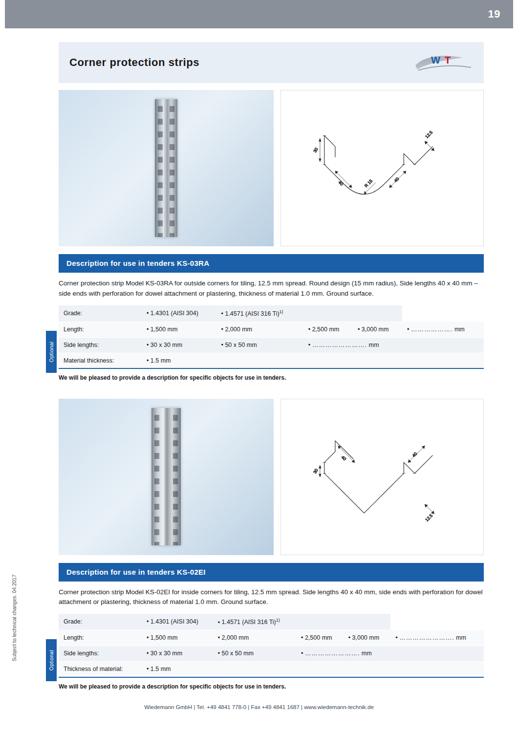19
Corner protection strips
W T
30 40 R 15 40 12.5
Description for use in tenders KS-03RA
Corner protection strip Model KS-03RA for outside corners for tiling, 12.5 mm spread. Round design (15 mm radius), Side lengths 40 x 40 mm – side ends with perforation for dowel attachment or plastering, thickness of material 1.0 mm. Ground surface.
Optional
| Grade: | 1.4301 (AISI 304) | 1.4571 (AISI 316 Ti) 1) | | |
| Length: | 1,500 mm | 2,000 mm | 2,500 mm | 3,000 mm | ………………. mm |
| Side lengths: | 30 x 30 mm | 50 x 50 mm | ……………………. mm |
| Material thickness: | 1.5 mm | | | | |
We will be pleased to provide a description for specific objects for use in tenders.
40 30 40 12.5
Description for use in tenders KS-02EI
Corner protection strip Model KS-02EI for inside corners for tiling, 12.5 mm spread. Side lengths 40 x 40 mm, side ends with perforation for dowel attachment or plastering, thickness of material 1.0 mm. Ground surface.
Optional
| Grade: | 1.4301 (AISI 304) | 1.4571 (AISI 316 Ti) 1) | | |
| Length: | 1,500 mm | 2,000 mm | 2,500 mm | 3,000 mm | ……………………. mm |
| Side lengths: | 30 x 30 mm | 50 x 50 mm | ……………………. mm |
| Thickness of material: | 1.5 mm | | | | |
We will be pleased to provide a description for specific objects for use in tenders.
Subject to technical changes. 04.2017
Wiedemann GmbH | Tel. +49 4841 778-0 | Fax +49 4841 1687 | www.wiedemann-technik.de